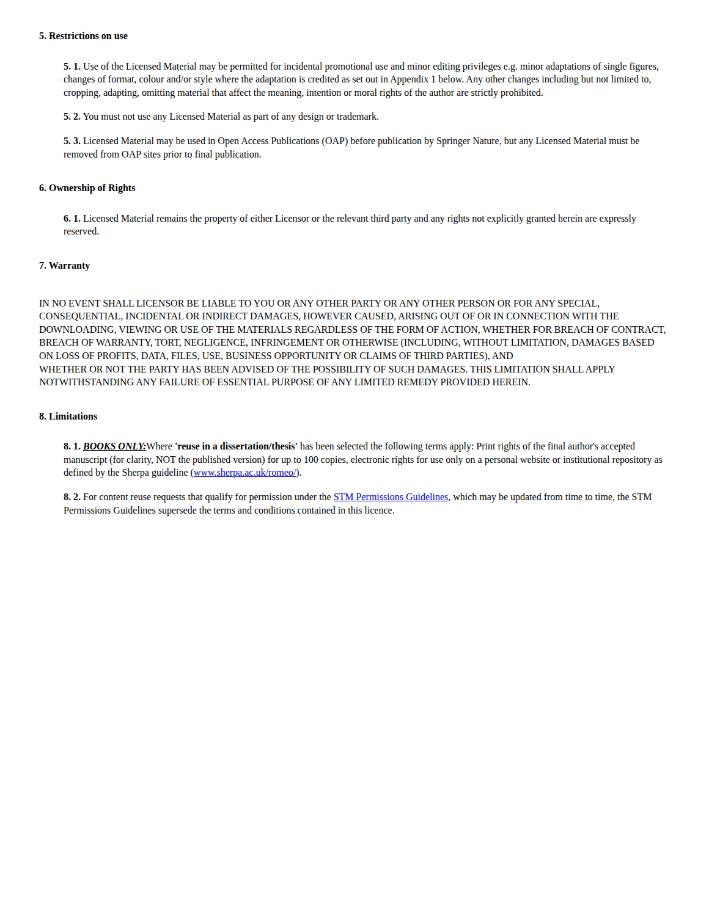5. Restrictions on use
5. 1. Use of the Licensed Material may be permitted for incidental promotional use and minor editing privileges e.g. minor adaptations of single figures, changes of format, colour and/or style where the adaptation is credited as set out in Appendix 1 below. Any other changes including but not limited to, cropping, adapting, omitting material that affect the meaning, intention or moral rights of the author are strictly prohibited.
5. 2. You must not use any Licensed Material as part of any design or trademark.
5. 3. Licensed Material may be used in Open Access Publications (OAP) before publication by Springer Nature, but any Licensed Material must be removed from OAP sites prior to final publication.
6. Ownership of Rights
6. 1. Licensed Material remains the property of either Licensor or the relevant third party and any rights not explicitly granted herein are expressly reserved.
7. Warranty
IN NO EVENT SHALL LICENSOR BE LIABLE TO YOU OR ANY OTHER PARTY OR ANY OTHER PERSON OR FOR ANY SPECIAL, CONSEQUENTIAL, INCIDENTAL OR INDIRECT DAMAGES, HOWEVER CAUSED, ARISING OUT OF OR IN CONNECTION WITH THE DOWNLOADING, VIEWING OR USE OF THE MATERIALS REGARDLESS OF THE FORM OF ACTION, WHETHER FOR BREACH OF CONTRACT, BREACH OF WARRANTY, TORT, NEGLIGENCE, INFRINGEMENT OR OTHERWISE (INCLUDING, WITHOUT LIMITATION, DAMAGES BASED ON LOSS OF PROFITS, DATA, FILES, USE, BUSINESS OPPORTUNITY OR CLAIMS OF THIRD PARTIES), AND
WHETHER OR NOT THE PARTY HAS BEEN ADVISED OF THE POSSIBILITY OF SUCH DAMAGES. THIS LIMITATION SHALL APPLY NOTWITHSTANDING ANY FAILURE OF ESSENTIAL PURPOSE OF ANY LIMITED REMEDY PROVIDED HEREIN.
8. Limitations
8. 1. BOOKS ONLY: Where 'reuse in a dissertation/thesis' has been selected the following terms apply: Print rights of the final author's accepted manuscript (for clarity, NOT the published version) for up to 100 copies, electronic rights for use only on a personal website or institutional repository as defined by the Sherpa guideline (www.sherpa.ac.uk/romeo/).
8. 2. For content reuse requests that qualify for permission under the STM Permissions Guidelines, which may be updated from time to time, the STM Permissions Guidelines supersede the terms and conditions contained in this licence.